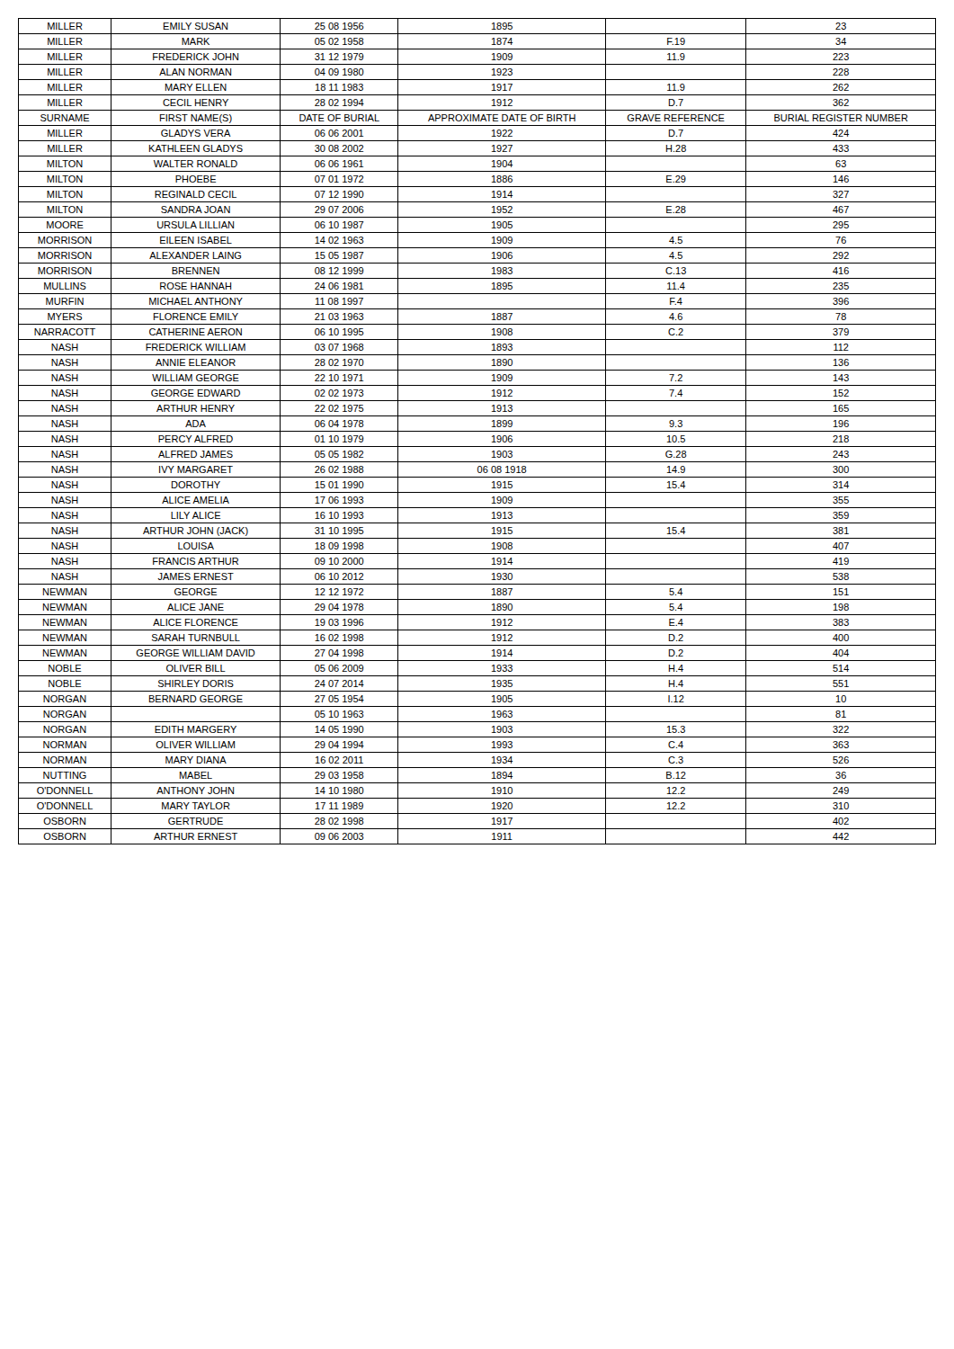| MILLER | EMILY SUSAN | 25 08 1956 | 1895 | | 23 |
| MILLER | MARK | 05 02 1958 | 1874 | F.19 | 34 |
| MILLER | FREDERICK JOHN | 31 12 1979 | 1909 | 11.9 | 223 |
| MILLER | ALAN NORMAN | 04 09 1980 | 1923 | | 228 |
| MILLER | MARY ELLEN | 18 11 1983 | 1917 | 11.9 | 262 |
| MILLER | CECIL HENRY | 28 02 1994 | 1912 | D.7 | 362 |
| SURNAME | FIRST NAME(S) | DATE OF BURIAL | APPROXIMATE DATE OF BIRTH | GRAVE REFERENCE | BURIAL REGISTER NUMBER |
| MILLER | GLADYS VERA | 06 06 2001 | 1922 | D.7 | 424 |
| MILLER | KATHLEEN GLADYS | 30 08 2002 | 1927 | H.28 | 433 |
| MILTON | WALTER RONALD | 06 06 1961 | 1904 | | 63 |
| MILTON | PHOEBE | 07 01 1972 | 1886 | E.29 | 146 |
| MILTON | REGINALD CECIL | 07 12 1990 | 1914 | | 327 |
| MILTON | SANDRA JOAN | 29 07 2006 | 1952 | E.28 | 467 |
| MOORE | URSULA LILLIAN | 06 10 1987 | 1905 | | 295 |
| MORRISON | EILEEN ISABEL | 14 02 1963 | 1909 | 4.5 | 76 |
| MORRISON | ALEXANDER LAING | 15 05 1987 | 1906 | 4.5 | 292 |
| MORRISON | BRENNEN | 08 12 1999 | 1983 | C.13 | 416 |
| MULLINS | ROSE HANNAH | 24 06 1981 | 1895 | 11.4 | 235 |
| MURFIN | MICHAEL ANTHONY | 11 08 1997 | | F.4 | 396 |
| MYERS | FLORENCE EMILY | 21 03 1963 | 1887 | 4.6 | 78 |
| NARRACOTT | CATHERINE AERON | 06 10 1995 | 1908 | C.2 | 379 |
| NASH | FREDERICK WILLIAM | 03 07 1968 | 1893 | | 112 |
| NASH | ANNIE ELEANOR | 28 02 1970 | 1890 | | 136 |
| NASH | WILLIAM GEORGE | 22 10 1971 | 1909 | 7.2 | 143 |
| NASH | GEORGE EDWARD | 02 02 1973 | 1912 | 7.4 | 152 |
| NASH | ARTHUR HENRY | 22 02 1975 | 1913 | | 165 |
| NASH | ADA | 06 04 1978 | 1899 | 9.3 | 196 |
| NASH | PERCY ALFRED | 01 10 1979 | 1906 | 10.5 | 218 |
| NASH | ALFRED JAMES | 05 05 1982 | 1903 | G.28 | 243 |
| NASH | IVY MARGARET | 26 02 1988 | 06 08 1918 | 14.9 | 300 |
| NASH | DOROTHY | 15 01 1990 | 1915 | 15.4 | 314 |
| NASH | ALICE AMELIA | 17 06 1993 | 1909 | | 355 |
| NASH | LILY ALICE | 16 10 1993 | 1913 | | 359 |
| NASH | ARTHUR JOHN (JACK) | 31 10 1995 | 1915 | 15.4 | 381 |
| NASH | LOUISA | 18 09 1998 | 1908 | | 407 |
| NASH | FRANCIS ARTHUR | 09 10 2000 | 1914 | | 419 |
| NASH | JAMES ERNEST | 06 10 2012 | 1930 | | 538 |
| NEWMAN | GEORGE | 12 12 1972 | 1887 | 5.4 | 151 |
| NEWMAN | ALICE JANE | 29 04 1978 | 1890 | 5.4 | 198 |
| NEWMAN | ALICE FLORENCE | 19 03 1996 | 1912 | E.4 | 383 |
| NEWMAN | SARAH TURNBULL | 16 02 1998 | 1912 | D.2 | 400 |
| NEWMAN | GEORGE WILLIAM DAVID | 27 04 1998 | 1914 | D.2 | 404 |
| NOBLE | OLIVER BILL | 05 06 2009 | 1933 | H.4 | 514 |
| NOBLE | SHIRLEY DORIS | 24 07 2014 | 1935 | H.4 | 551 |
| NORGAN | BERNARD GEORGE | 27 05 1954 | 1905 | I.12 | 10 |
| NORGAN | | 05 10 1963 | 1963 | | 81 |
| NORGAN | EDITH MARGERY | 14 05 1990 | 1903 | 15.3 | 322 |
| NORMAN | OLIVER WILLIAM | 29 04 1994 | 1993 | C.4 | 363 |
| NORMAN | MARY DIANA | 16 02 2011 | 1934 | C.3 | 526 |
| NUTTING | MABEL | 29 03 1958 | 1894 | B.12 | 36 |
| O'DONNELL | ANTHONY JOHN | 14 10 1980 | 1910 | 12.2 | 249 |
| O'DONNELL | MARY TAYLOR | 17 11 1989 | 1920 | 12.2 | 310 |
| OSBORN | GERTRUDE | 28 02 1998 | 1917 | | 402 |
| OSBORN | ARTHUR ERNEST | 09 06 2003 | 1911 | | 442 |